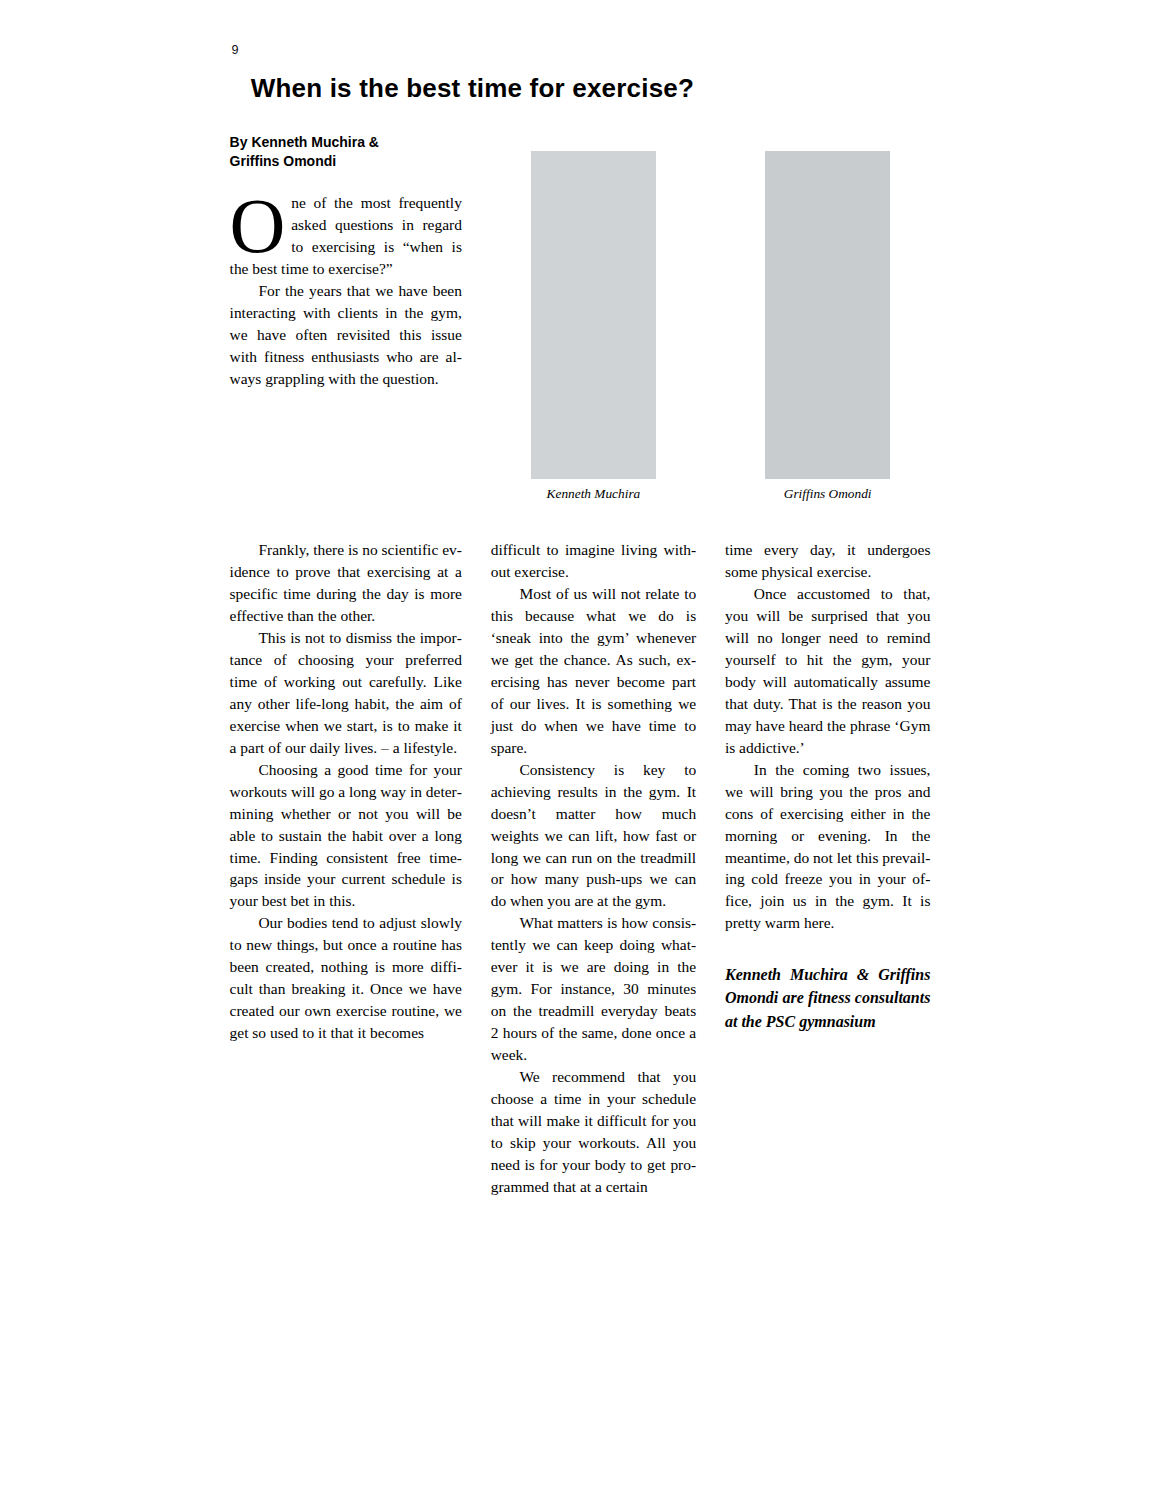9
When is the best time for exercise?
By Kenneth Muchira &
Griffins Omondi
One of the most frequently asked questions in regard to exercising is “when is the best time to exercise?”
For the years that we have been interacting with clients in the gym, we have often revisited this issue with fitness enthusiasts who are always grappling with the question.
Kenneth Muchira
Griffins Omondi
Frankly, there is no scientific evidence to prove that exercising at a specific time during the day is more effective than the other.
This is not to dismiss the importance of choosing your preferred time of working out carefully. Like any other life-long habit, the aim of exercise when we start, is to make it a part of our daily lives. – a lifestyle.
Choosing a good time for your workouts will go a long way in determining whether or not you will be able to sustain the habit over a long time. Finding consistent free time-gaps inside your current schedule is your best bet in this.
Our bodies tend to adjust slowly to new things, but once a routine has been created, nothing is more difficult than breaking it. Once we have created our own exercise routine, we get so used to it that it becomes
difficult to imagine living without exercise.
Most of us will not relate to this because what we do is ‘sneak into the gym’ whenever we get the chance. As such, exercising has never become part of our lives. It is something we just do when we have time to spare.
Consistency is key to achieving results in the gym. It doesn’t matter how much weights we can lift, how fast or long we can run on the treadmill or how many push-ups we can do when you are at the gym.
What matters is how consistently we can keep doing whatever it is we are doing in the gym. For instance, 30 minutes on the treadmill everyday beats 2 hours of the same, done once a week.
We recommend that you choose a time in your schedule that will make it difficult for you to skip your workouts. All you need is for your body to get programmed that at a certain
time every day, it undergoes some physical exercise.
Once accustomed to that, you will be surprised that you will no longer need to remind yourself to hit the gym, your body will automatically assume that duty. That is the reason you may have heard the phrase ‘Gym is addictive.’
In the coming two issues, we will bring you the pros and cons of exercising either in the morning or evening. In the meantime, do not let this prevailing cold freeze you in your office, join us in the gym. It is pretty warm here.
Kenneth Muchira & Griffins Omondi are fitness consultants at the PSC gymnasium